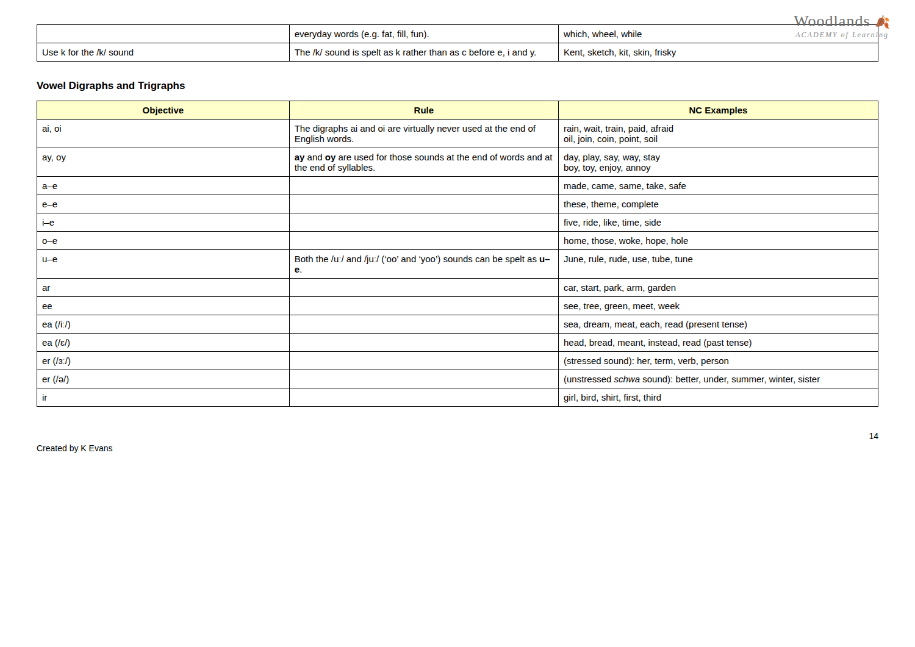Woodlands 🍂
ACADEMY of Learning
| | everyday words (e.g. fat, fill, fun). | which, wheel, while |
| Use k for the /k/ sound | The /k/ sound is spelt as k rather than as c before e, i and y. | Kent, sketch, kit, skin, frisky |
Vowel Digraphs and Trigraphs
| Objective | Rule | NC Examples |
| --- | --- | --- |
| ai, oi | The digraphs ai and oi are virtually never used at the end of English words. | rain, wait, train, paid, afraid oil, join, coin, point, soil |
| ay, oy | ay and oy are used for those sounds at the end of words and at the end of syllables. | day, play, say, way, stay boy, toy, enjoy, annoy |
| a–e | | made, came, same, take, safe |
| e–e | | these, theme, complete |
| i–e | | five, ride, like, time, side |
| o–e | | home, those, woke, hope, hole |
| u–e | Both the /uː/ and /juː/ (‘oo’ and ‘yoo’) sounds can be spelt as u–e . | June, rule, rude, use, tube, tune |
| ar | | car, start, park, arm, garden |
| ee | | see, tree, green, meet, week |
| ea (/iː/) | | sea, dream, meat, each, read (present tense) |
| ea (/ɛ/) | | head, bread, meant, instead, read (past tense) |
| er (/ɜː/) | | (stressed sound): her, term, verb, person |
| er (/ə/) | | (unstressed schwa sound): better, under, summer, winter, sister |
| ir | | girl, bird, shirt, first, third |
14
Created by K Evans